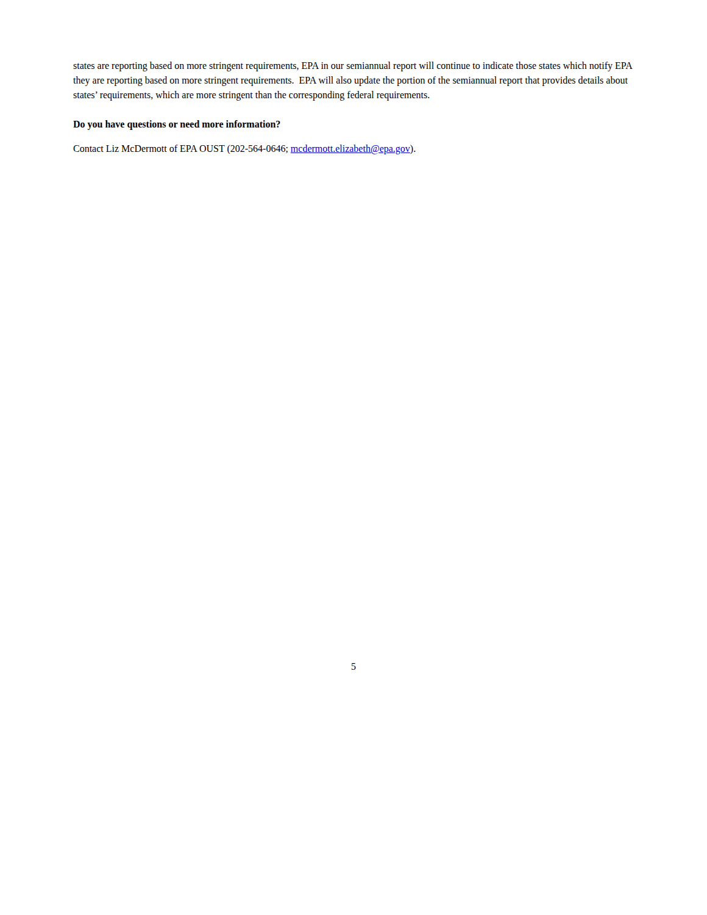states are reporting based on more stringent requirements, EPA in our semiannual report will continue to indicate those states which notify EPA they are reporting based on more stringent requirements. EPA will also update the portion of the semiannual report that provides details about states’ requirements, which are more stringent than the corresponding federal requirements.
Do you have questions or need more information?
Contact Liz McDermott of EPA OUST (202-564-0646; mcdermott.elizabeth@epa.gov).
5